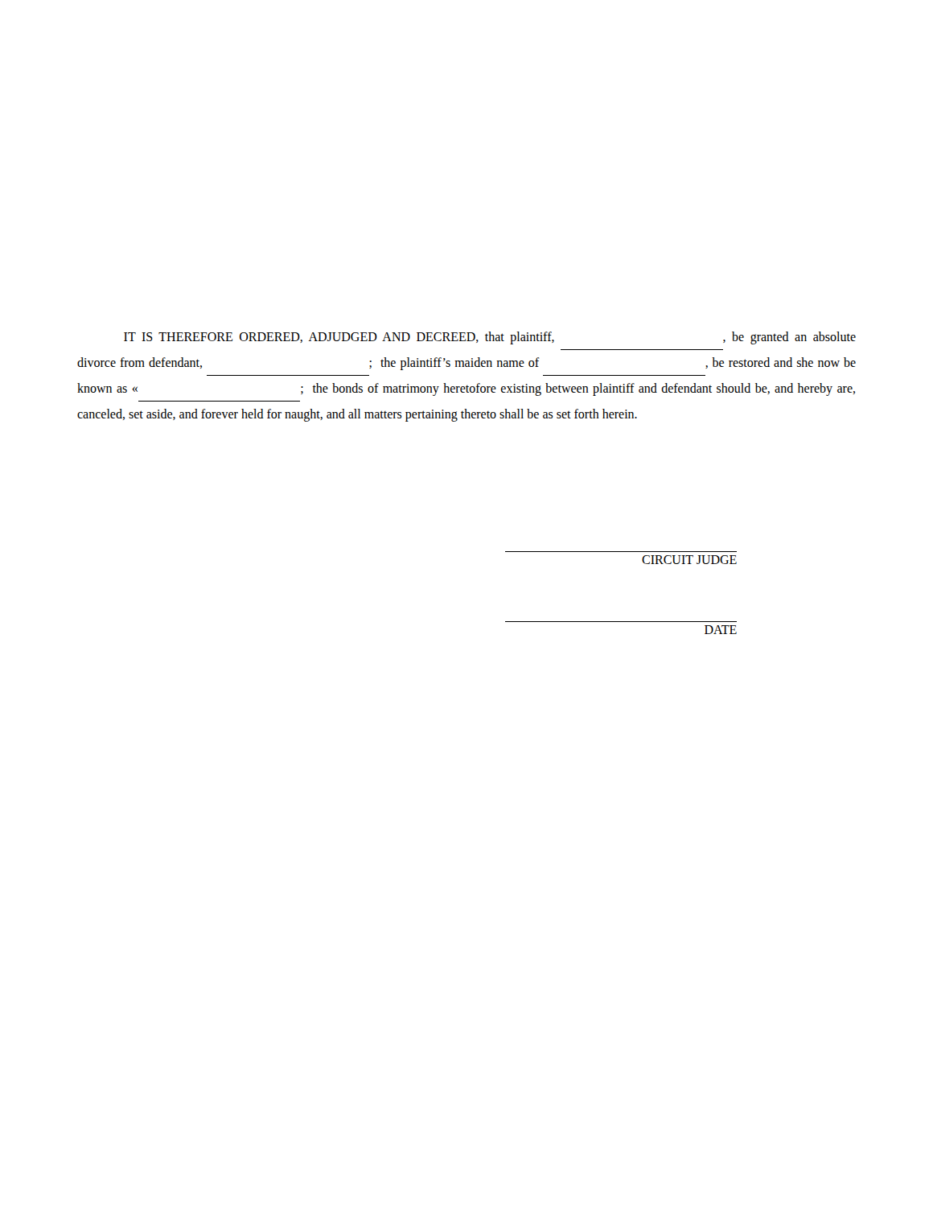IT IS THEREFORE ORDERED, ADJUDGED AND DECREED, that plaintiff, , be granted an absolute divorce from defendant, ; the plaintiff’s maiden name of , be restored and she now be known as « ; the bonds of matrimony heretofore existing between plaintiff and defendant should be, and hereby are, canceled, set aside, and forever held for naught, and all matters pertaining thereto shall be as set forth herein.
CIRCUIT JUDGE
DATE